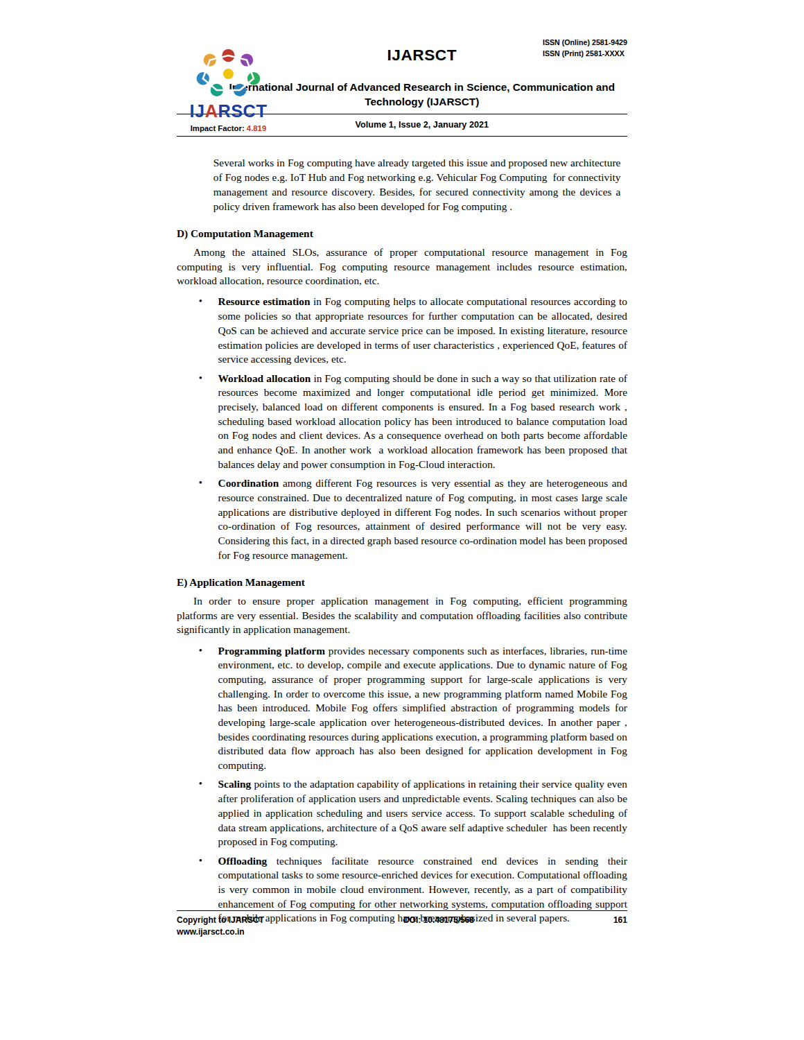IJARSCT
Impact Factor: 4.819
ISSN (Online) 2581-9429
ISSN (Print) 2581-XXXX
IJARSCT
International Journal of Advanced Research in Science, Communication and Technology (IJARSCT)
Volume 1, Issue 2, January 2021
Several works in Fog computing have already targeted this issue and proposed new architecture of Fog nodes e.g. IoT Hub and Fog networking e.g. Vehicular Fog Computing for connectivity management and resource discovery. Besides, for secured connectivity among the devices a policy driven framework has also been developed for Fog computing .
D) Computation Management
Among the attained SLOs, assurance of proper computational resource management in Fog computing is very influential. Fog computing resource management includes resource estimation, workload allocation, resource coordination, etc.
Resource estimation in Fog computing helps to allocate computational resources according to some policies so that appropriate resources for further computation can be allocated, desired QoS can be achieved and accurate service price can be imposed. In existing literature, resource estimation policies are developed in terms of user characteristics , experienced QoE, features of service accessing devices, etc.
Workload allocation in Fog computing should be done in such a way so that utilization rate of resources become maximized and longer computational idle period get minimized. More precisely, balanced load on different components is ensured. In a Fog based research work , scheduling based workload allocation policy has been introduced to balance computation load on Fog nodes and client devices. As a consequence overhead on both parts become affordable and enhance QoE. In another work a workload allocation framework has been proposed that balances delay and power consumption in Fog-Cloud interaction.
Coordination among different Fog resources is very essential as they are heterogeneous and resource constrained. Due to decentralized nature of Fog computing, in most cases large scale applications are distributive deployed in different Fog nodes. In such scenarios without proper co-ordination of Fog resources, attainment of desired performance will not be very easy. Considering this fact, in a directed graph based resource co-ordination model has been proposed for Fog resource management.
E) Application Management
In order to ensure proper application management in Fog computing, efficient programming platforms are very essential. Besides the scalability and computation offloading facilities also contribute significantly in application management.
Programming platform provides necessary components such as interfaces, libraries, run-time environment, etc. to develop, compile and execute applications. Due to dynamic nature of Fog computing, assurance of proper programming support for large-scale applications is very challenging. In order to overcome this issue, a new programming platform named Mobile Fog has been introduced. Mobile Fog offers simplified abstraction of programming models for developing large-scale application over heterogeneous-distributed devices. In another paper , besides coordinating resources during applications execution, a programming platform based on distributed data flow approach has also been designed for application development in Fog computing.
Scaling points to the adaptation capability of applications in retaining their service quality even after proliferation of application users and unpredictable events. Scaling techniques can also be applied in application scheduling and users service access. To support scalable scheduling of data stream applications, architecture of a QoS aware self adaptive scheduler has been recently proposed in Fog computing.
Offloading techniques facilitate resource constrained end devices in sending their computational tasks to some resource-enriched devices for execution. Computational offloading is very common in mobile cloud environment. However, recently, as a part of compatibility enhancement of Fog computing for other networking systems, computation offloading support for mobile applications in Fog computing have been emphasized in several papers.
Copyright to IJARSCT
DOI: 10.48175/568
161
www.ijarsct.co.in